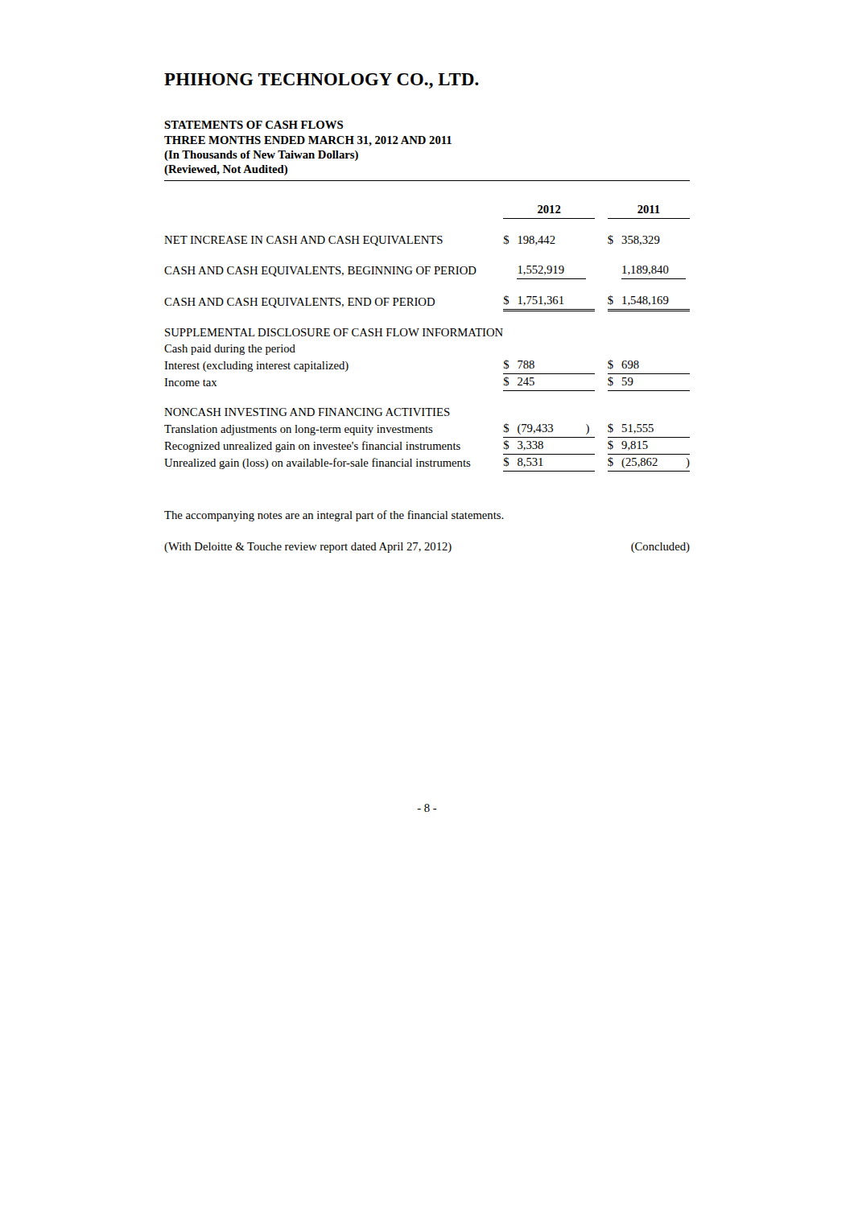PHIHONG TECHNOLOGY CO., LTD.
STATEMENTS OF CASH FLOWS
THREE MONTHS ENDED MARCH 31, 2012 AND 2011
(In Thousands of New Taiwan Dollars)
(Reviewed, Not Audited)
| | 2012 | | 2011 |
| NET INCREASE IN CASH AND CASH EQUIVALENTS | $ | 198,442 | | | $ | 358,329 | |
| CASH AND CASH EQUIVALENTS, BEGINNING OF PERIOD | | 1,552,919 | | | | 1,189,840 | |
| CASH AND CASH EQUIVALENTS, END OF PERIOD | $ | 1,751,361 | | | $ | 1,548,169 | |
| SUPPLEMENTAL DISCLOSURE OF CASH FLOW INFORMATION | |
| Cash paid during the period | |
| Interest (excluding interest capitalized) | $ | 788 | | | $ | 698 | |
| Income tax | $ | 245 | | | $ | 59 | |
| NONCASH INVESTING AND FINANCING ACTIVITIES | |
| Translation adjustments on long-term equity investments | $ | (79,433 | ) | | $ | 51,555 | |
| Recognized unrealized gain on investee's financial instruments | $ | 3,338 | | | $ | 9,815 | |
| Unrealized gain (loss) on available-for-sale financial instruments | $ | 8,531 | | | $ | (25,862 | ) |
The accompanying notes are an integral part of the financial statements.
(With Deloitte & Touche review report dated April 27, 2012) (Concluded)
- 8 -